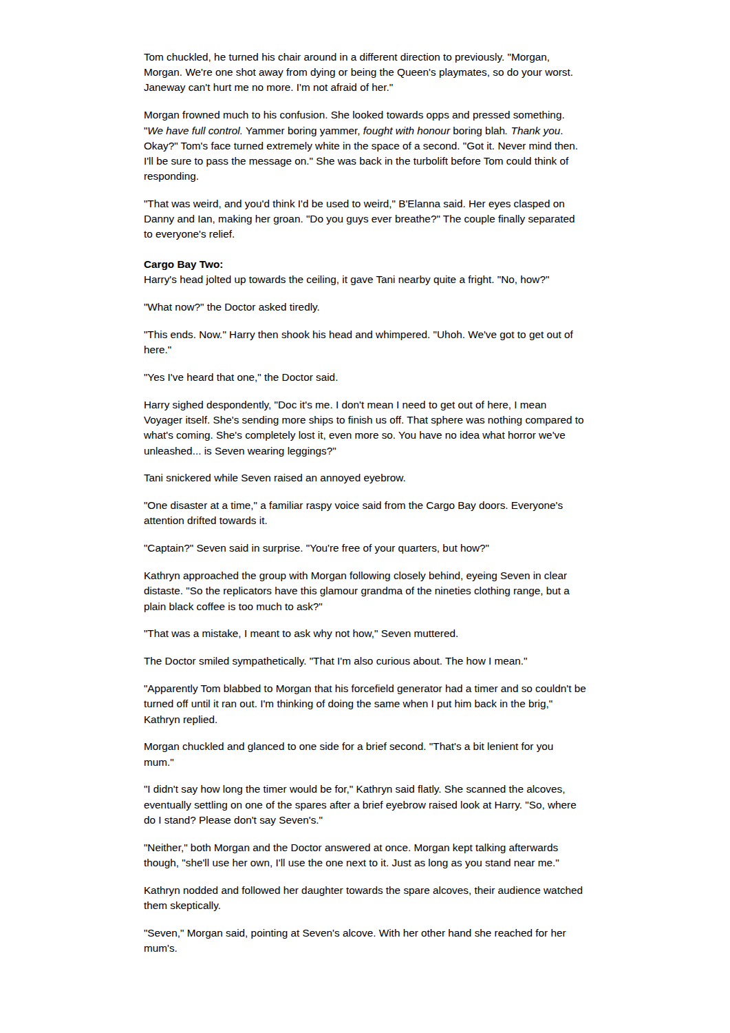Tom chuckled, he turned his chair around in a different direction to previously. "Morgan, Morgan. We're one shot away from dying or being the Queen's playmates, so do your worst. Janeway can't hurt me no more. I'm not afraid of her."
Morgan frowned much to his confusion. She looked towards opps and pressed something. "We have full control. Yammer boring yammer, fought with honour boring blah. Thank you. Okay?" Tom's face turned extremely white in the space of a second. "Got it. Never mind then. I'll be sure to pass the message on." She was back in the turbolift before Tom could think of responding.
"That was weird, and you'd think I'd be used to weird," B'Elanna said. Her eyes clasped on Danny and Ian, making her groan. "Do you guys ever breathe?" The couple finally separated to everyone's relief.
Cargo Bay Two:
Harry's head jolted up towards the ceiling, it gave Tani nearby quite a fright. "No, how?"
"What now?" the Doctor asked tiredly.
"This ends. Now." Harry then shook his head and whimpered. "Uhoh. We've got to get out of here."
"Yes I've heard that one," the Doctor said.
Harry sighed despondently, "Doc it's me. I don't mean I need to get out of here, I mean Voyager itself. She's sending more ships to finish us off. That sphere was nothing compared to what's coming. She's completely lost it, even more so. You have no idea what horror we've unleashed... is Seven wearing leggings?"
Tani snickered while Seven raised an annoyed eyebrow.
"One disaster at a time," a familiar raspy voice said from the Cargo Bay doors. Everyone's attention drifted towards it.
"Captain?" Seven said in surprise. "You're free of your quarters, but how?"
Kathryn approached the group with Morgan following closely behind, eyeing Seven in clear distaste. "So the replicators have this glamour grandma of the nineties clothing range, but a plain black coffee is too much to ask?"
"That was a mistake, I meant to ask why not how," Seven muttered.
The Doctor smiled sympathetically. "That I'm also curious about. The how I mean."
"Apparently Tom blabbed to Morgan that his forcefield generator had a timer and so couldn't be turned off until it ran out. I'm thinking of doing the same when I put him back in the brig," Kathryn replied.
Morgan chuckled and glanced to one side for a brief second. "That's a bit lenient for you mum."
"I didn't say how long the timer would be for," Kathryn said flatly. She scanned the alcoves, eventually settling on one of the spares after a brief eyebrow raised look at Harry. "So, where do I stand? Please don't say Seven's."
"Neither," both Morgan and the Doctor answered at once. Morgan kept talking afterwards though, "she'll use her own, I'll use the one next to it. Just as long as you stand near me."
Kathryn nodded and followed her daughter towards the spare alcoves, their audience watched them skeptically.
"Seven," Morgan said, pointing at Seven's alcove. With her other hand she reached for her mum's.